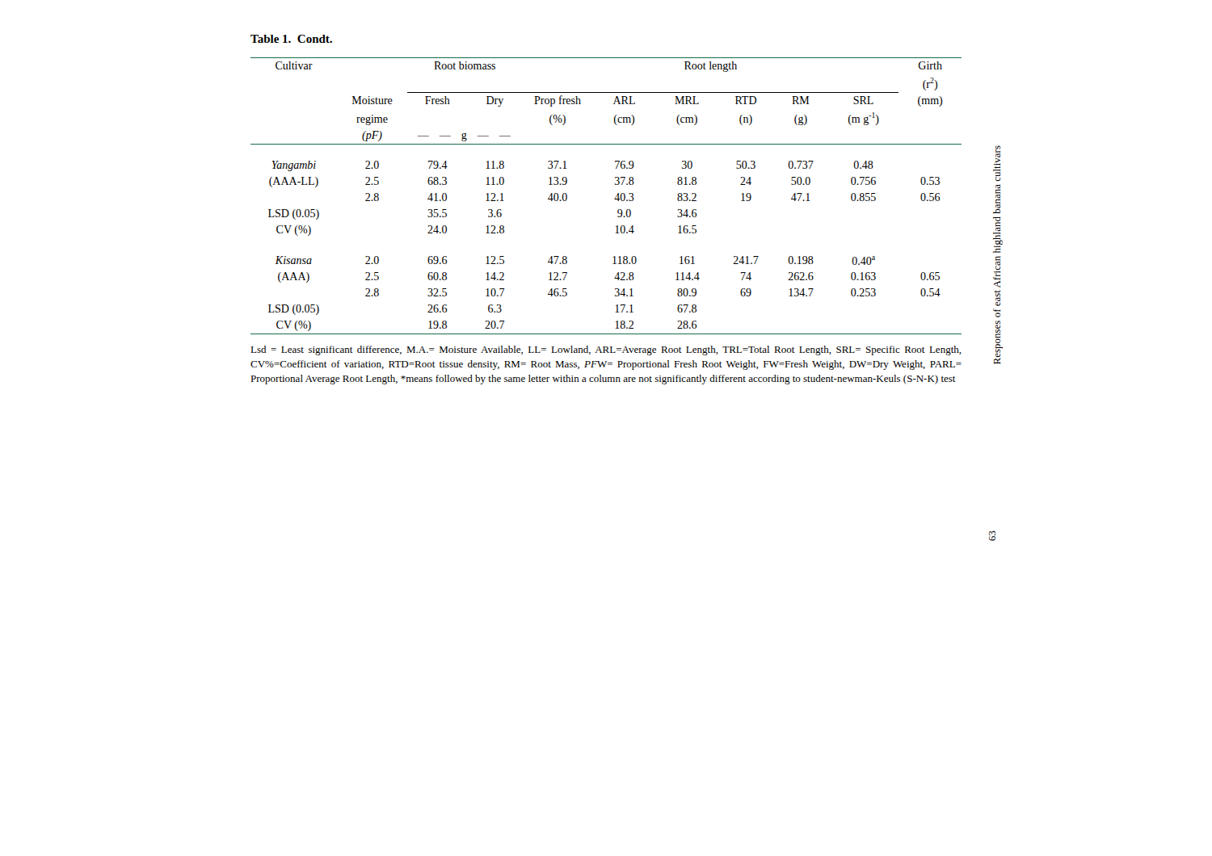Table 1. Condt.
| Cultivar | | Root biomass | Root length | Girth |
| --- | --- | --- | --- | --- |
| | | | | (r 2 ) |
| | Moisture | Fresh | Dry | Prop fresh | ARL | MRL | RTD | RM | SRL | (mm) |
| | regime | | | (%) | (cm) | (cm) | (n) | (g) | (m g -1 ) | |
| | (pF) | — — g — — | | | | | | | |
| Yangambi | 2.0 | 79.4 | 11.8 | 37.1 | 76.9 | 30 | 50.3 | 0.737 | 0.48 | |
| (AAA-LL) | 2.5 | 68.3 | 11.0 | 13.9 | 37.8 | 81.8 | 24 | 50.0 | 0.756 | 0.53 |
| | 2.8 | 41.0 | 12.1 | 40.0 | 40.3 | 83.2 | 19 | 47.1 | 0.855 | 0.56 |
| LSD (0.05) | | 35.5 | 3.6 | | 9.0 | 34.6 | | | | |
| CV (%) | | 24.0 | 12.8 | | 10.4 | 16.5 | | | | |
| Kisansa | 2.0 | 69.6 | 12.5 | 47.8 | 118.0 | 161 | 241.7 | 0.198 | 0.40 a | |
| (AAA) | 2.5 | 60.8 | 14.2 | 12.7 | 42.8 | 114.4 | 74 | 262.6 | 0.163 | 0.65 |
| | 2.8 | 32.5 | 10.7 | 46.5 | 34.1 | 80.9 | 69 | 134.7 | 0.253 | 0.54 |
| LSD (0.05) | | 26.6 | 6.3 | | 17.1 | 67.8 | | | | |
| CV (%) | | 19.8 | 20.7 | | 18.2 | 28.6 | | | | |
Lsd = Least significant difference, M.A.= Moisture Available, LL= Lowland, ARL=Average Root Length, TRL=Total Root Length, SRL= Specific Root Length, CV%=Coefficient of variation, RTD=Root tissue density, RM= Root Mass, PFW= Proportional Fresh Root Weight, FW=Fresh Weight, DW=Dry Weight, PARL= Proportional Average Root Length, *means followed by the same letter within a column are not significantly different according to student-newman-Keuls (S-N-K) test
Responses of east African highland banana cultivars
63